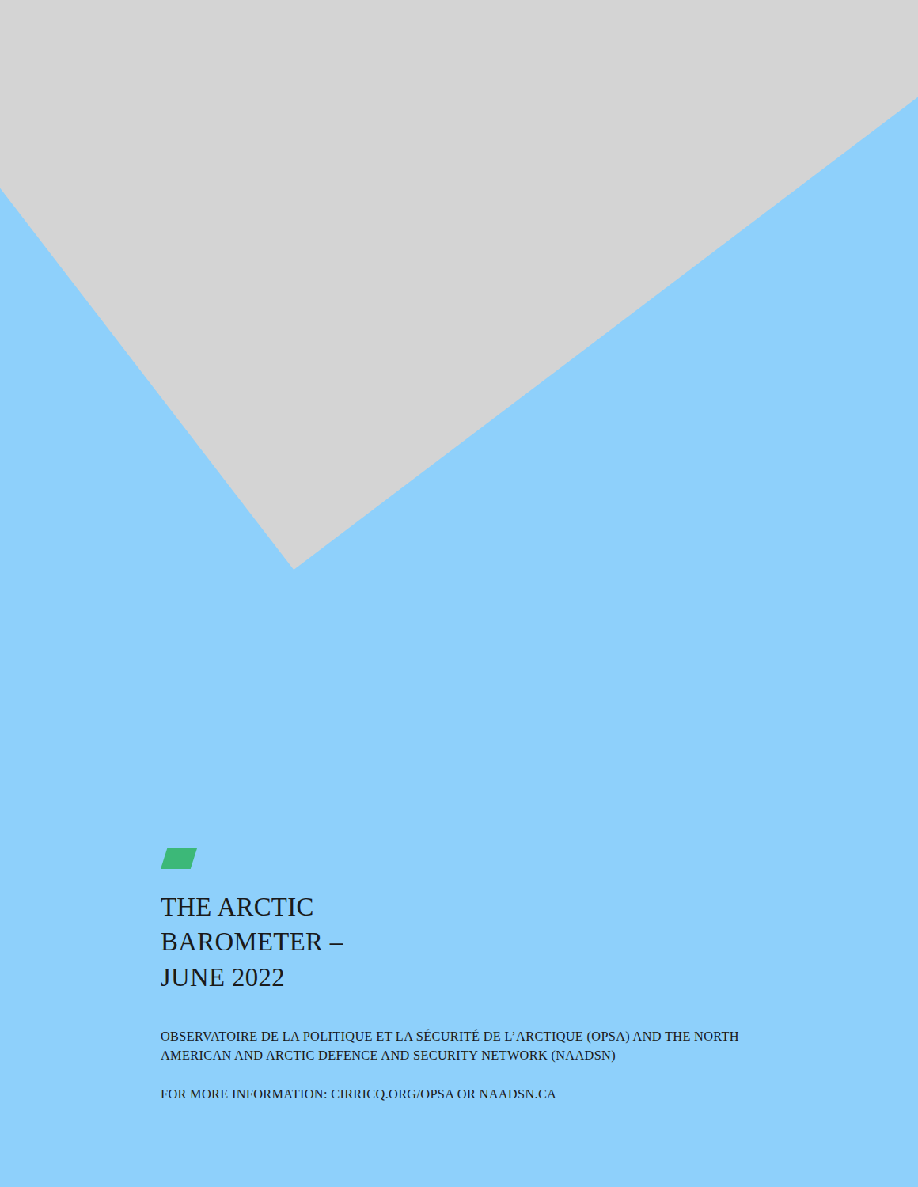THE ARCTIC
BAROMETER –
JUNE 2022
OBSERVATOIRE DE LA POLITIQUE ET LA SÉCURITÉ DE L’ARCTIQUE (OPSA) AND THE NORTH AMERICAN AND ARCTIC DEFENCE AND SECURITY NETWORK (NAADSN)
FOR MORE INFORMATION: CIRRICQ.ORG/OPSA OR NAADSN.CA